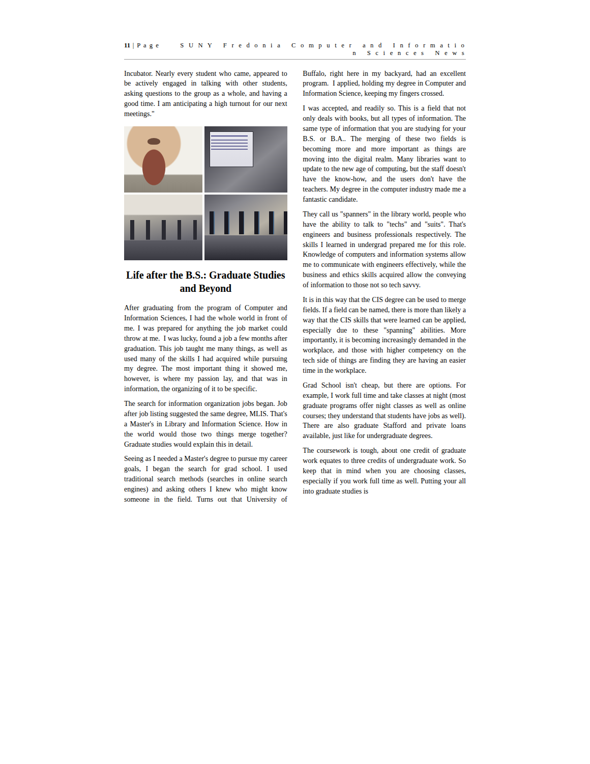11 | P a g e
S U N Y F r e d o n i a C o m p u t e r a n d I n f o r m a t i o n S c i e n c e s N e w s
Incubator. Nearly every student who came, appeared to be actively engaged in talking with other students, asking questions to the group as a whole, and having a good time. I am anticipating a high turnout for our next meetings."
Life after the B.S.: Graduate Studies and Beyond
After graduating from the program of Computer and Information Sciences, I had the whole world in front of me. I was prepared for anything the job market could throw at me. I was lucky, found a job a few months after graduation. This job taught me many things, as well as used many of the skills I had acquired while pursuing my degree. The most important thing it showed me, however, is where my passion lay, and that was in information, the organizing of it to be specific.
The search for information organization jobs began. Job after job listing suggested the same degree, MLIS. That's a Master's in Library and Information Science. How in the world would those two things merge together? Graduate studies would explain this in detail.
Seeing as I needed a Master's degree to pursue my career goals, I began the search for grad school. I used traditional search methods (searches in online search engines) and asking others I knew who might know someone in the field. Turns out that University of Buffalo, right here in my backyard, had an excellent program. I applied, holding my degree in Computer and Information Science, keeping my fingers crossed.
I was accepted, and readily so. This is a field that not only deals with books, but all types of information. The same type of information that you are studying for your B.S. or B.A.. The merging of these two fields is becoming more and more important as things are moving into the digital realm. Many libraries want to update to the new age of computing, but the staff doesn't have the know-how, and the users don't have the teachers. My degree in the computer industry made me a fantastic candidate.
They call us "spanners" in the library world, people who have the ability to talk to "techs" and "suits". That's engineers and business professionals respectively. The skills I learned in undergrad prepared me for this role. Knowledge of computers and information systems allow me to communicate with engineers effectively, while the business and ethics skills acquired allow the conveying of information to those not so tech savvy.
It is in this way that the CIS degree can be used to merge fields. If a field can be named, there is more than likely a way that the CIS skills that were learned can be applied, especially due to these "spanning" abilities. More importantly, it is becoming increasingly demanded in the workplace, and those with higher competency on the tech side of things are finding they are having an easier time in the workplace.
Grad School isn't cheap, but there are options. For example, I work full time and take classes at night (most graduate programs offer night classes as well as online courses; they understand that students have jobs as well). There are also graduate Stafford and private loans available, just like for undergraduate degrees.
The coursework is tough, about one credit of graduate work equates to three credits of undergraduate work. So keep that in mind when you are choosing classes, especially if you work full time as well. Putting your all into graduate studies is